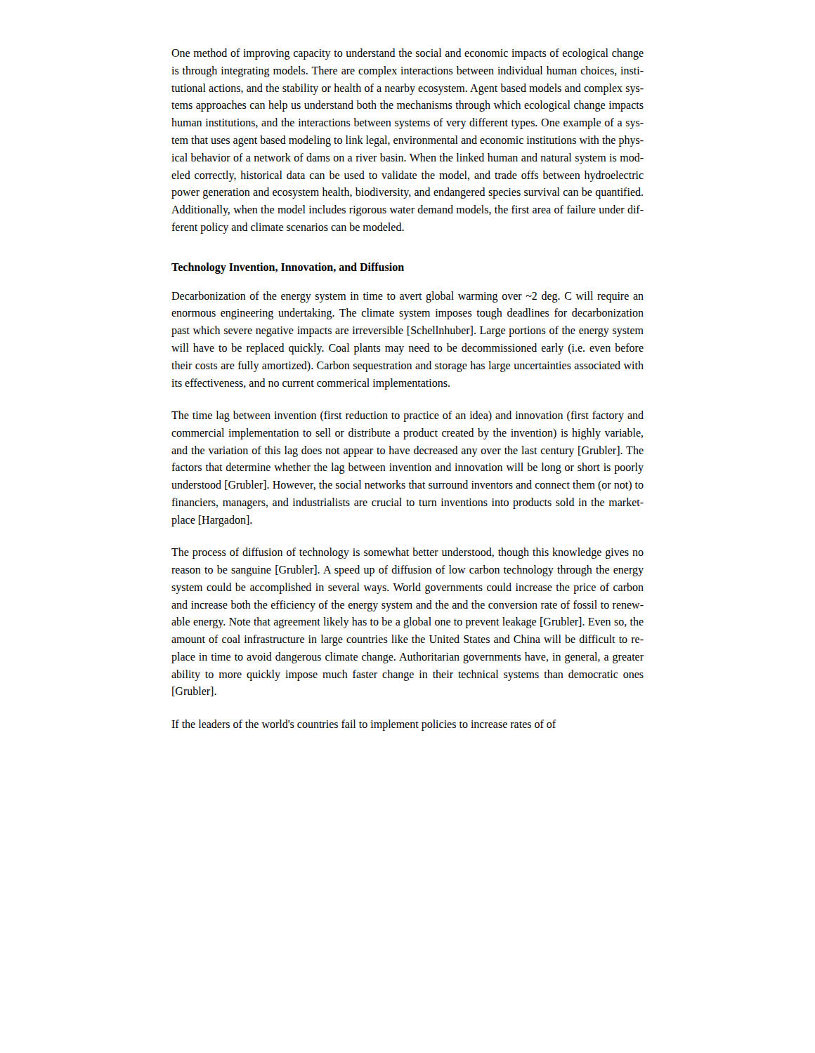One method of improving capacity to understand the social and economic impacts of ecological change is through integrating models. There are complex interactions between individual human choices, institutional actions, and the stability or health of a nearby ecosystem. Agent based models and complex systems approaches can help us understand both the mechanisms through which ecological change impacts human institutions, and the interactions between systems of very different types. One example of a system that uses agent based modeling to link legal, environmental and economic institutions with the physical behavior of a network of dams on a river basin. When the linked human and natural system is modeled correctly, historical data can be used to validate the model, and trade offs between hydroelectric power generation and ecosystem health, biodiversity, and endangered species survival can be quantified. Additionally, when the model includes rigorous water demand models, the first area of failure under different policy and climate scenarios can be modeled.
Technology Invention, Innovation, and Diffusion
Decarbonization of the energy system in time to avert global warming over ~2 deg. C will require an enormous engineering undertaking. The climate system imposes tough deadlines for decarbonization past which severe negative impacts are irreversible [Schellnhuber]. Large portions of the energy system will have to be replaced quickly. Coal plants may need to be decommissioned early (i.e. even before their costs are fully amortized). Carbon sequestration and storage has large uncertainties associated with its effectiveness, and no current commerical implementations.
The time lag between invention (first reduction to practice of an idea) and innovation (first factory and commercial implementation to sell or distribute a product created by the invention) is highly variable, and the variation of this lag does not appear to have decreased any over the last century [Grubler]. The factors that determine whether the lag between invention and innovation will be long or short is poorly understood [Grubler]. However, the social networks that surround inventors and connect them (or not) to financiers, managers, and industrialists are crucial to turn inventions into products sold in the marketplace [Hargadon].
The process of diffusion of technology is somewhat better understood, though this knowledge gives no reason to be sanguine [Grubler]. A speed up of diffusion of low carbon technology through the energy system could be accomplished in several ways. World governments could increase the price of carbon and increase both the efficiency of the energy system and the and the conversion rate of fossil to renewable energy. Note that agreement likely has to be a global one to prevent leakage [Grubler]. Even so, the amount of coal infrastructure in large countries like the United States and China will be difficult to replace in time to avoid dangerous climate change. Authoritarian governments have, in general, a greater ability to more quickly impose much faster change in their technical systems than democratic ones [Grubler].
If the leaders of the world's countries fail to implement policies to increase rates of of